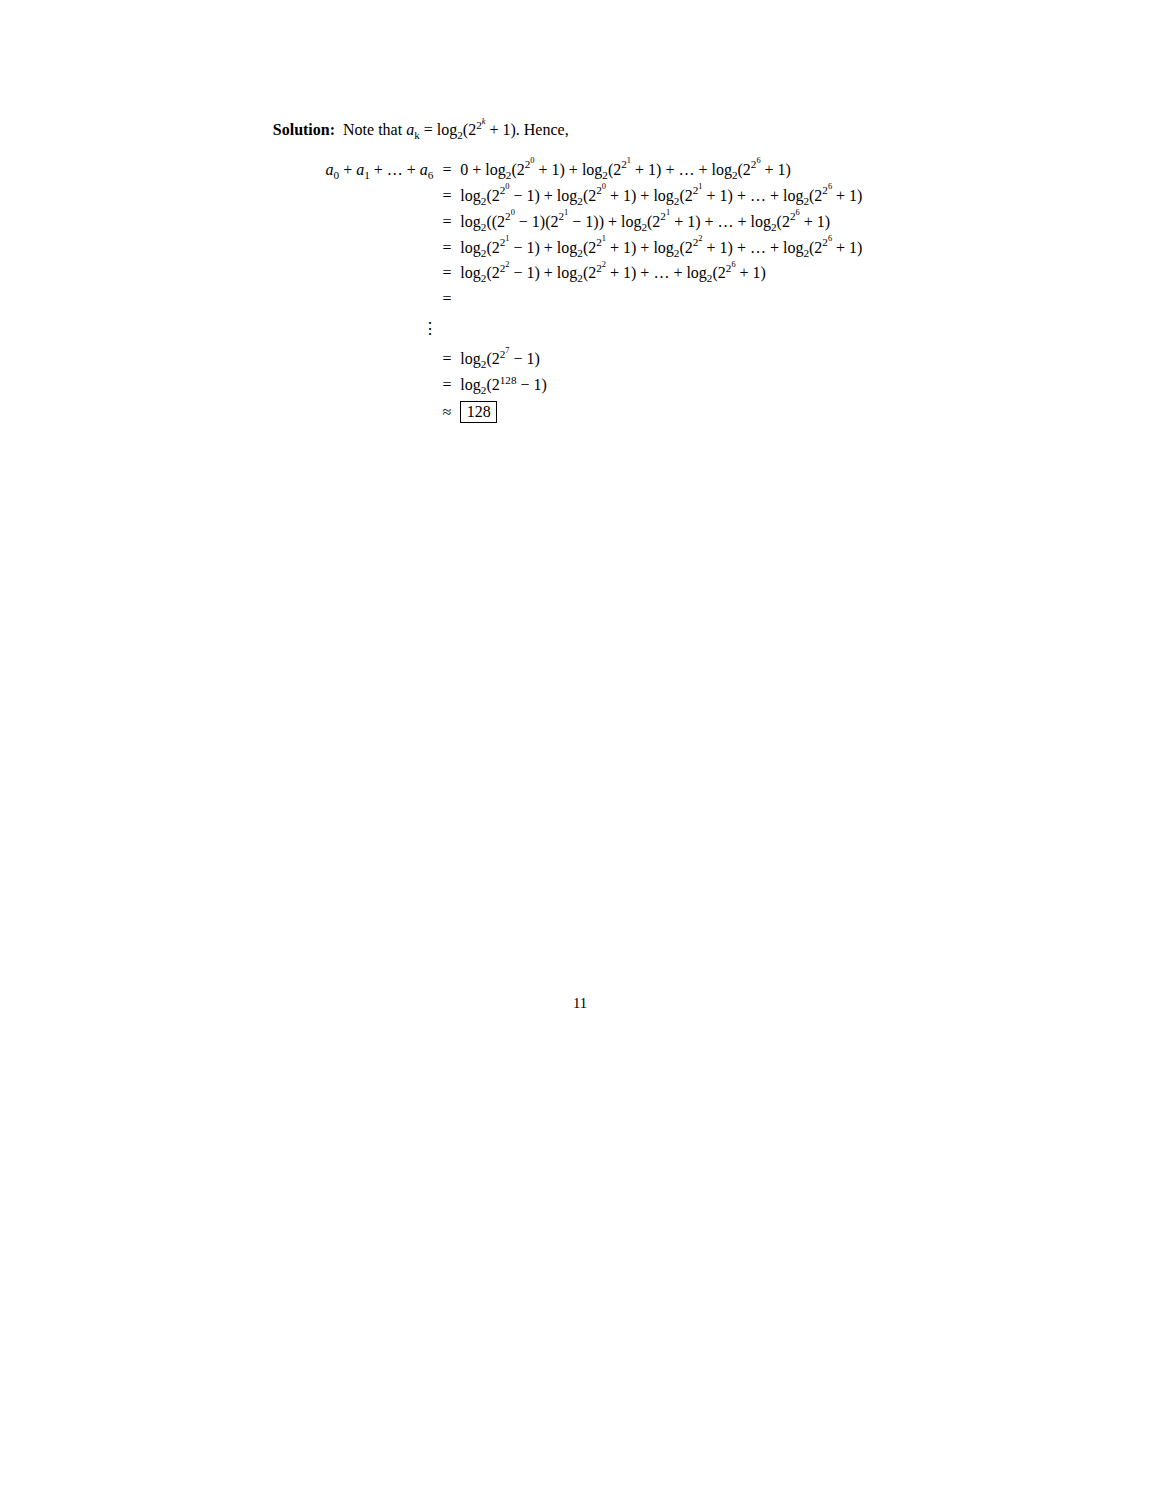Solution: Note that ak = log2(22k + 1). Hence,
| a 0 + a 1 + … + a 6 | = | 0 + log 2 (2 2 0 + 1) + log 2 (2 2 1 + 1) + … + log 2 (2 2 6 + 1) |
| | = | log 2 (2 2 0 − 1) + log 2 (2 2 0 + 1) + log 2 (2 2 1 + 1) + … + log 2 (2 2 6 + 1) |
| | = | log 2 ((2 2 0 − 1)(2 2 1 − 1)) + log 2 (2 2 1 + 1) + … + log 2 (2 2 6 + 1) |
| | = | log 2 (2 2 1 − 1) + log 2 (2 2 1 + 1) + log 2 (2 2 2 + 1) + … + log 2 (2 2 6 + 1) |
| | = | log 2 (2 2 2 − 1) + log 2 (2 2 2 + 1) + … + log 2 (2 2 6 + 1) |
| | = | |
| | ⋮ | |
| | = | log 2 (2 2 7 − 1) |
| | = | log 2 (2 128 − 1) |
| | ≈ | 128 |
11